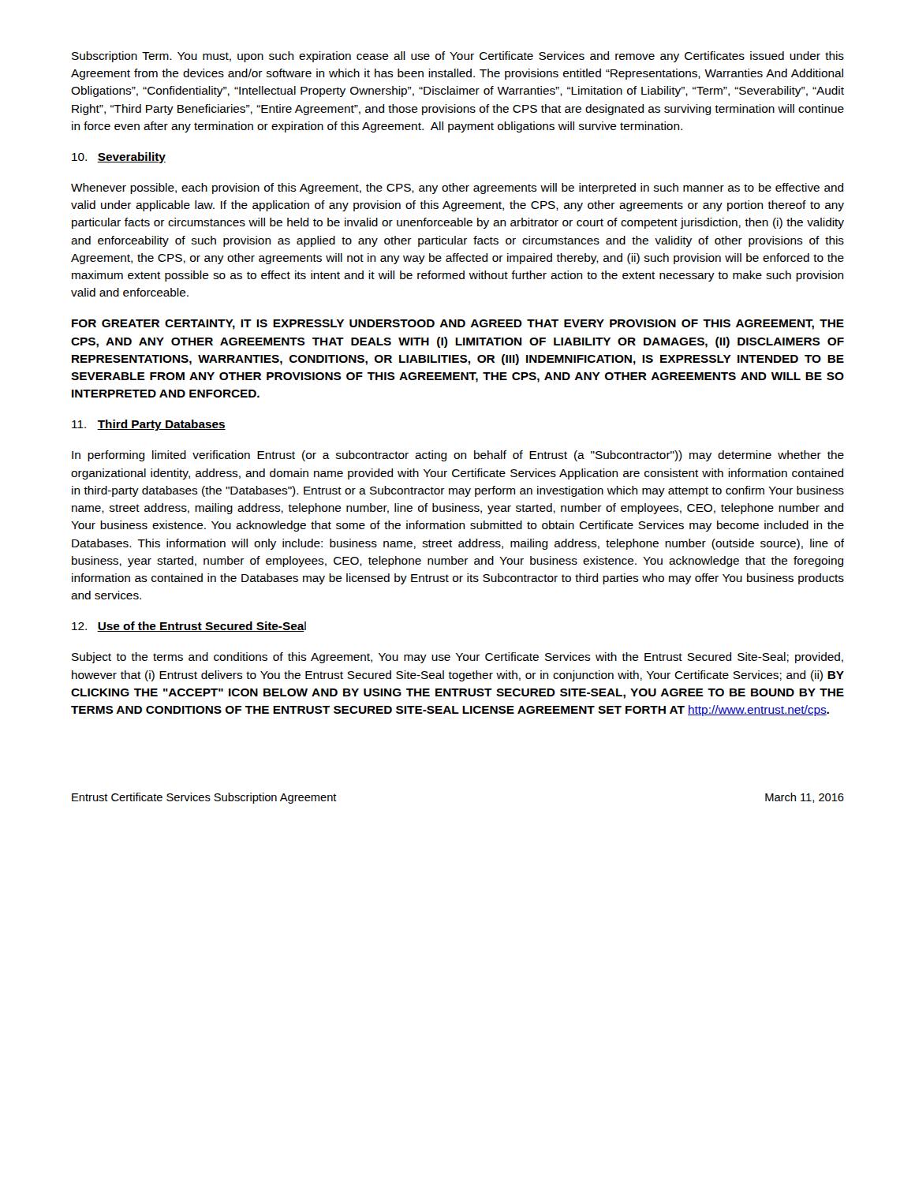Subscription Term. You must, upon such expiration cease all use of Your Certificate Services and remove any Certificates issued under this Agreement from the devices and/or software in which it has been installed. The provisions entitled “Representations, Warranties And Additional Obligations”, “Confidentiality”, “Intellectual Property Ownership”, “Disclaimer of Warranties”, “Limitation of Liability”, “Term”, “Severability”, “Audit Right”, “Third Party Beneficiaries”, “Entire Agreement”, and those provisions of the CPS that are designated as surviving termination will continue in force even after any termination or expiration of this Agreement. All payment obligations will survive termination.
10. Severability
Whenever possible, each provision of this Agreement, the CPS, any other agreements will be interpreted in such manner as to be effective and valid under applicable law. If the application of any provision of this Agreement, the CPS, any other agreements or any portion thereof to any particular facts or circumstances will be held to be invalid or unenforceable by an arbitrator or court of competent jurisdiction, then (i) the validity and enforceability of such provision as applied to any other particular facts or circumstances and the validity of other provisions of this Agreement, the CPS, or any other agreements will not in any way be affected or impaired thereby, and (ii) such provision will be enforced to the maximum extent possible so as to effect its intent and it will be reformed without further action to the extent necessary to make such provision valid and enforceable.
FOR GREATER CERTAINTY, IT IS EXPRESSLY UNDERSTOOD AND AGREED THAT EVERY PROVISION OF THIS AGREEMENT, THE CPS, AND ANY OTHER AGREEMENTS THAT DEALS WITH (I) LIMITATION OF LIABILITY OR DAMAGES, (II) DISCLAIMERS OF REPRESENTATIONS, WARRANTIES, CONDITIONS, OR LIABILITIES, OR (III) INDEMNIFICATION, IS EXPRESSLY INTENDED TO BE SEVERABLE FROM ANY OTHER PROVISIONS OF THIS AGREEMENT, THE CPS, AND ANY OTHER AGREEMENTS AND WILL BE SO INTERPRETED AND ENFORCED.
11. Third Party Databases
In performing limited verification Entrust (or a subcontractor acting on behalf of Entrust (a "Subcontractor")) may determine whether the organizational identity, address, and domain name provided with Your Certificate Services Application are consistent with information contained in third-party databases (the "Databases"). Entrust or a Subcontractor may perform an investigation which may attempt to confirm Your business name, street address, mailing address, telephone number, line of business, year started, number of employees, CEO, telephone number and Your business existence. You acknowledge that some of the information submitted to obtain Certificate Services may become included in the Databases. This information will only include: business name, street address, mailing address, telephone number (outside source), line of business, year started, number of employees, CEO, telephone number and Your business existence. You acknowledge that the foregoing information as contained in the Databases may be licensed by Entrust or its Subcontractor to third parties who may offer You business products and services.
12. Use of the Entrust Secured Site-Seal
Subject to the terms and conditions of this Agreement, You may use Your Certificate Services with the Entrust Secured Site-Seal; provided, however that (i) Entrust delivers to You the Entrust Secured Site-Seal together with, or in conjunction with, Your Certificate Services; and (ii) BY CLICKING THE "ACCEPT" ICON BELOW AND BY USING THE ENTRUST SECURED SITE-SEAL, YOU AGREE TO BE BOUND BY THE TERMS AND CONDITIONS OF THE ENTRUST SECURED SITE-SEAL LICENSE AGREEMENT SET FORTH AT http://www.entrust.net/cps.
Entrust Certificate Services Subscription Agreement March 11, 2016